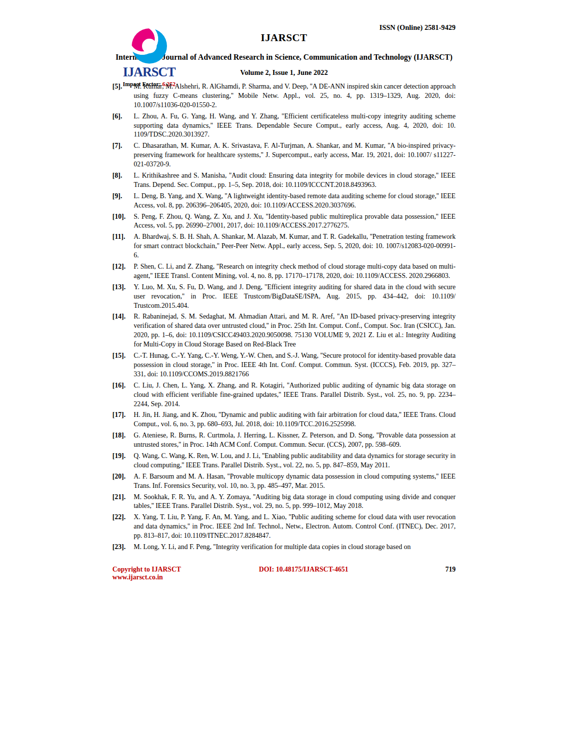IJARSCT
Impact Factor: 6.252
ISSN (Online) 2581-9429
IJARSCT
International Journal of Advanced Research in Science, Communication and Technology (IJARSCT)
Volume 2, Issue 1, June 2022
[5]. M. Kumar, M. Alshehri, R. AlGhamdi, P. Sharma, and V. Deep, ''A DE-ANN inspired skin cancer detection approach using fuzzy C-means clustering,'' Mobile Netw. Appl., vol. 25, no. 4, pp. 1319–1329, Aug. 2020, doi: 10.1007/s11036-020-01550-2.
[6]. L. Zhou, A. Fu, G. Yang, H. Wang, and Y. Zhang, ''Efficient certificateless multi-copy integrity auditing scheme supporting data dynamics,'' IEEE Trans. Dependable Secure Comput., early access, Aug. 4, 2020, doi: 10. 1109/TDSC.2020.3013927.
[7]. C. Dhasarathan, M. Kumar, A. K. Srivastava, F. Al-Turjman, A. Shankar, and M. Kumar, ''A bio-inspired privacy-preserving framework for healthcare systems,'' J. Supercomput., early access, Mar. 19, 2021, doi: 10.1007/ s11227-021-03720-9.
[8]. L. Krithikashree and S. Manisha, ''Audit cloud: Ensuring data integrity for mobile devices in cloud storage,'' IEEE Trans. Depend. Sec. Comput., pp. 1–5, Sep. 2018, doi: 10.1109/ICCCNT.2018.8493963.
[9]. L. Deng, B. Yang, and X. Wang, ''A lightweight identity-based remote data auditing scheme for cloud storage,'' IEEE Access, vol. 8, pp. 206396–206405, 2020, doi: 10.1109/ACCESS.2020.3037696.
[10]. S. Peng, F. Zhou, Q. Wang, Z. Xu, and J. Xu, ''Identity-based public multireplica provable data possession,'' IEEE Access, vol. 5, pp. 26990–27001, 2017, doi: 10.1109/ACCESS.2017.2776275.
[11]. A. Bhardwaj, S. B. H. Shah, A. Shankar, M. Alazab, M. Kumar, and T. R. Gadekallu, ''Penetration testing framework for smart contract blockchain,'' Peer-Peer Netw. Appl., early access, Sep. 5, 2020, doi: 10. 1007/s12083-020-00991-6.
[12]. P. Shen, C. Li, and Z. Zhang, ''Research on integrity check method of cloud storage multi-copy data based on multi-agent,'' IEEE Transl. Content Mining, vol. 4, no. 8, pp. 17170–17178, 2020, doi: 10.1109/ACCESS. 2020.2966803.
[13]. Y. Luo, M. Xu, S. Fu, D. Wang, and J. Deng, ''Efficient integrity auditing for shared data in the cloud with secure user revocation,'' in Proc. IEEE Trustcom/BigDataSE/ISPA, Aug. 2015, pp. 434–442, doi: 10.1109/ Trustcom.2015.404.
[14]. R. Rabaninejad, S. M. Sedaghat, M. Ahmadian Attari, and M. R. Aref, ''An ID-based privacy-preserving integrity verification of shared data over untrusted cloud,'' in Proc. 25th Int. Comput. Conf., Comput. Soc. Iran (CSICC), Jan. 2020, pp. 1–6, doi: 10.1109/CSICC49403.2020.9050098. 75130 VOLUME 9, 2021 Z. Liu et al.: Integrity Auditing for Multi-Copy in Cloud Storage Based on Red-Black Tree
[15]. C.-T. Hunag, C.-Y. Yang, C.-Y. Weng, Y.-W. Chen, and S.-J. Wang, ''Secure protocol for identity-based provable data possession in cloud storage,'' in Proc. IEEE 4th Int. Conf. Comput. Commun. Syst. (ICCCS), Feb. 2019, pp. 327–331, doi: 10.1109/CCOMS.2019.8821766
[16]. C. Liu, J. Chen, L. Yang, X. Zhang, and R. Kotagiri, ''Authorized public auditing of dynamic big data storage on cloud with efficient verifiable fine-grained updates,'' IEEE Trans. Parallel Distrib. Syst., vol. 25, no. 9, pp. 2234–2244, Sep. 2014.
[17]. H. Jin, H. Jiang, and K. Zhou, ''Dynamic and public auditing with fair arbitration for cloud data,'' IEEE Trans. Cloud Comput., vol. 6, no. 3, pp. 680–693, Jul. 2018, doi: 10.1109/TCC.2016.2525998.
[18]. G. Ateniese, R. Burns, R. Curtmola, J. Herring, L. Kissner, Z. Peterson, and D. Song, ''Provable data possession at untrusted stores,'' in Proc. 14th ACM Conf. Comput. Commun. Secur. (CCS), 2007, pp. 598–609.
[19]. Q. Wang, C. Wang, K. Ren, W. Lou, and J. Li, ''Enabling public auditability and data dynamics for storage security in cloud computing,'' IEEE Trans. Parallel Distrib. Syst., vol. 22, no. 5, pp. 847–859, May 2011.
[20]. A. F. Barsoum and M. A. Hasan, ''Provable multicopy dynamic data possession in cloud computing systems,'' IEEE Trans. Inf. Forensics Security, vol. 10, no. 3, pp. 485–497, Mar. 2015.
[21]. M. Sookhak, F. R. Yu, and A. Y. Zomaya, ''Auditing big data storage in cloud computing using divide and conquer tables,'' IEEE Trans. Parallel Distrib. Syst., vol. 29, no. 5, pp. 999–1012, May 2018.
[22]. X. Yang, T. Liu, P. Yang, F. An, M. Yang, and L. Xiao, ''Public auditing scheme for cloud data with user revocation and data dynamics,'' in Proc. IEEE 2nd Inf. Technol., Netw., Electron. Autom. Control Conf. (ITNEC), Dec. 2017, pp. 813–817, doi: 10.1109/ITNEC.2017.8284847.
[23]. M. Long, Y. Li, and F. Peng, ''Integrity verification for multiple data copies in cloud storage based on
Copyright to IJARSCT www.ijarsct.co.in
DOI: 10.48175/IJARSCT-4651
719